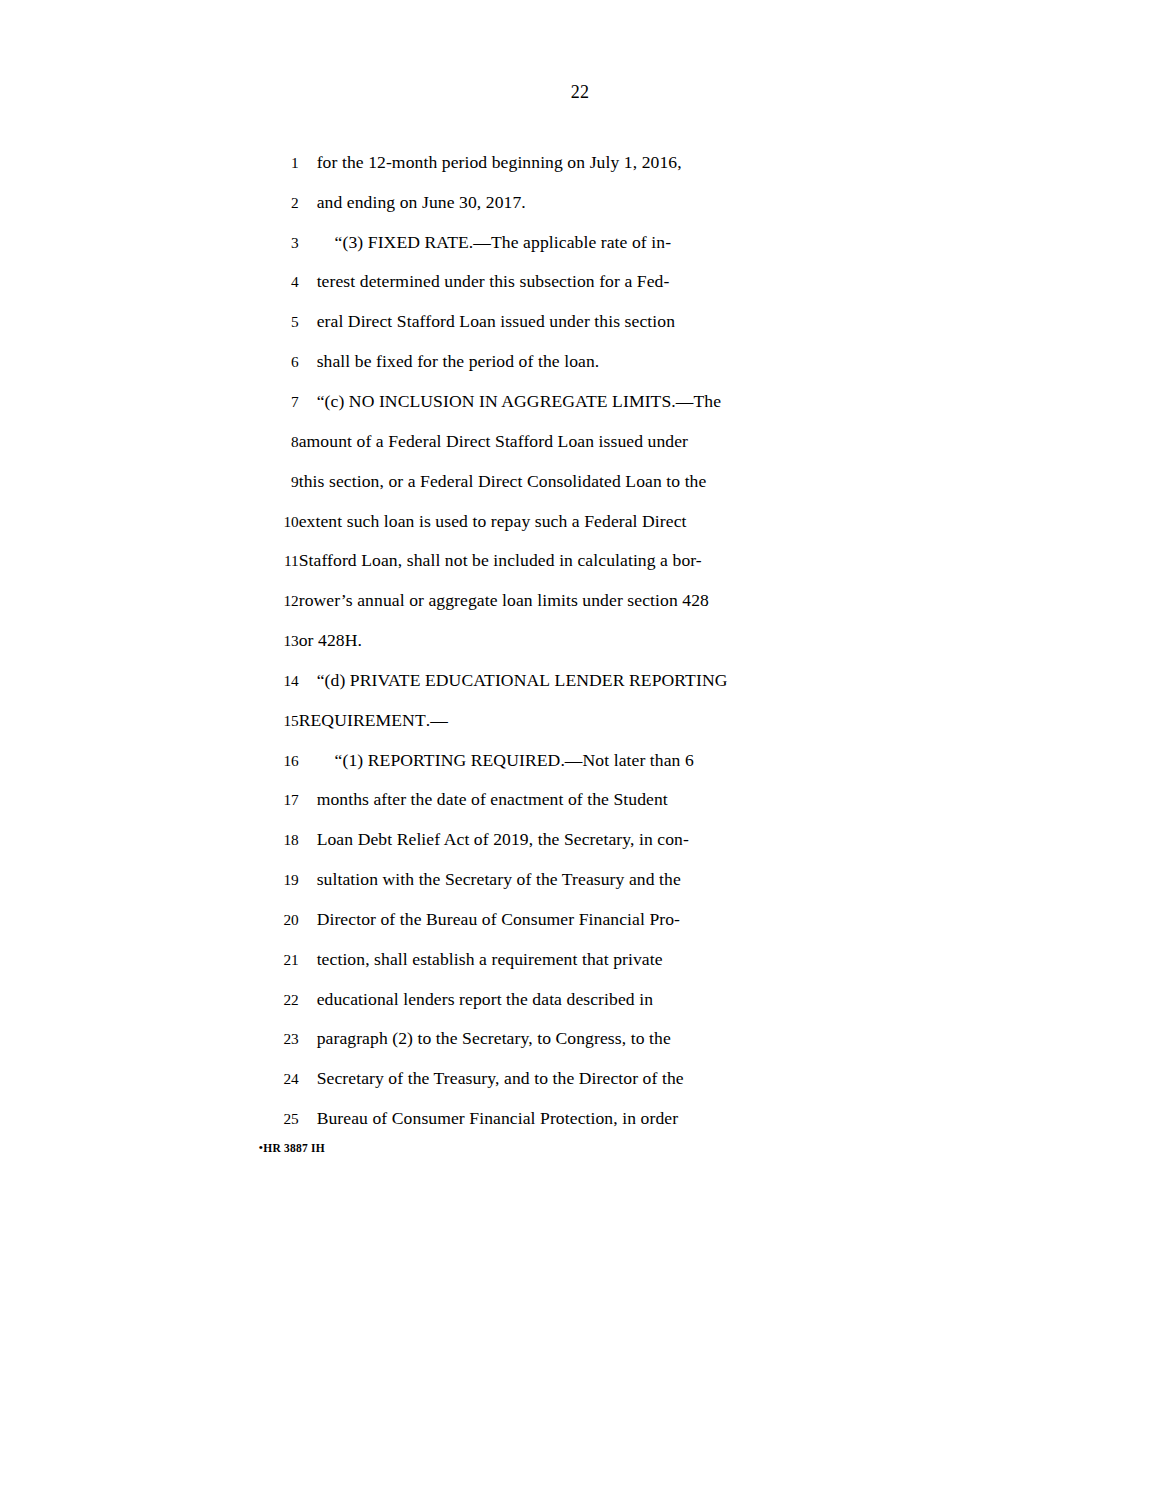22
| 1 | for the 12-month period beginning on July 1, 2016, |
| 2 | and ending on June 30, 2017. |
| 3 | “(3) F IXED RATE .—The applicable rate of in- |
| 4 | terest determined under this subsection for a Fed- |
| 5 | eral Direct Stafford Loan issued under this section |
| 6 | shall be fixed for the period of the loan. |
| 7 | “(c) N O I NCLUSION IN A GGREGATE L IMITS .—The |
| 8 | amount of a Federal Direct Stafford Loan issued under |
| 9 | this section, or a Federal Direct Consolidated Loan to the |
| 10 | extent such loan is used to repay such a Federal Direct |
| 11 | Stafford Loan, shall not be included in calculating a bor- |
| 12 | rower’s annual or aggregate loan limits under section 428 |
| 13 | or 428H. |
| 14 | “(d) P RIVATE E DUCATIONAL L ENDER R EPORTING |
| 15 | R EQUIREMENT .— |
| 16 | “(1) R EPORTING REQUIRED .—Not later than 6 |
| 17 | months after the date of enactment of the Student |
| 18 | Loan Debt Relief Act of 2019, the Secretary, in con- |
| 19 | sultation with the Secretary of the Treasury and the |
| 20 | Director of the Bureau of Consumer Financial Pro- |
| 21 | tection, shall establish a requirement that private |
| 22 | educational lenders report the data described in |
| 23 | paragraph (2) to the Secretary, to Congress, to the |
| 24 | Secretary of the Treasury, and to the Director of the |
| 25 | Bureau of Consumer Financial Protection, in order |
•HR 3887 IH